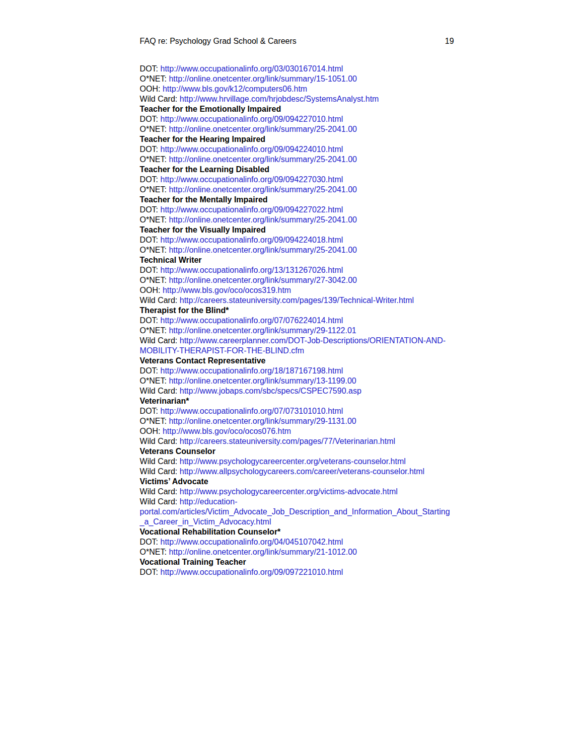FAQ re: Psychology Grad School & Careers 19
DOT: http://www.occupationalinfo.org/03/030167014.html
O*NET: http://online.onetcenter.org/link/summary/15-1051.00
OOH: http://www.bls.gov/k12/computers06.htm
Wild Card: http://www.hrvillage.com/hrjobdesc/SystemsAnalyst.htm
Teacher for the Emotionally Impaired
DOT: http://www.occupationalinfo.org/09/094227010.html
O*NET: http://online.onetcenter.org/link/summary/25-2041.00
Teacher for the Hearing Impaired
DOT: http://www.occupationalinfo.org/09/094224010.html
O*NET: http://online.onetcenter.org/link/summary/25-2041.00
Teacher for the Learning Disabled
DOT: http://www.occupationalinfo.org/09/094227030.html
O*NET: http://online.onetcenter.org/link/summary/25-2041.00
Teacher for the Mentally Impaired
DOT: http://www.occupationalinfo.org/09/094227022.html
O*NET: http://online.onetcenter.org/link/summary/25-2041.00
Teacher for the Visually Impaired
DOT: http://www.occupationalinfo.org/09/094224018.html
O*NET: http://online.onetcenter.org/link/summary/25-2041.00
Technical Writer
DOT: http://www.occupationalinfo.org/13/131267026.html
O*NET: http://online.onetcenter.org/link/summary/27-3042.00
OOH: http://www.bls.gov/oco/ocos319.htm
Wild Card: http://careers.stateuniversity.com/pages/139/Technical-Writer.html
Therapist for the Blind*
DOT: http://www.occupationalinfo.org/07/076224014.html
O*NET: http://online.onetcenter.org/link/summary/29-1122.01
Wild Card: http://www.careerplanner.com/DOT-Job-Descriptions/ORIENTATION-AND-MOBILITY-THERAPIST-FOR-THE-BLIND.cfm
Veterans Contact Representative
DOT: http://www.occupationalinfo.org/18/187167198.html
O*NET: http://online.onetcenter.org/link/summary/13-1199.00
Wild Card: http://www.jobaps.com/sbc/specs/CSPEC7590.asp
Veterinarian*
DOT: http://www.occupationalinfo.org/07/073101010.html
O*NET: http://online.onetcenter.org/link/summary/29-1131.00
OOH: http://www.bls.gov/oco/ocos076.htm
Wild Card: http://careers.stateuniversity.com/pages/77/Veterinarian.html
Veterans Counselor
Wild Card: http://www.psychologycareercenter.org/veterans-counselor.html
Wild Card: http://www.allpsychologycareers.com/career/veterans-counselor.html
Victims’ Advocate
Wild Card: http://www.psychologycareercenter.org/victims-advocate.html
Wild Card: http://education-portal.com/articles/Victim_Advocate_Job_Description_and_Information_About_Starting_a_Career_in_Victim_Advocacy.html
Vocational Rehabilitation Counselor*
DOT: http://www.occupationalinfo.org/04/045107042.html
O*NET: http://online.onetcenter.org/link/summary/21-1012.00
Vocational Training Teacher
DOT: http://www.occupationalinfo.org/09/097221010.html